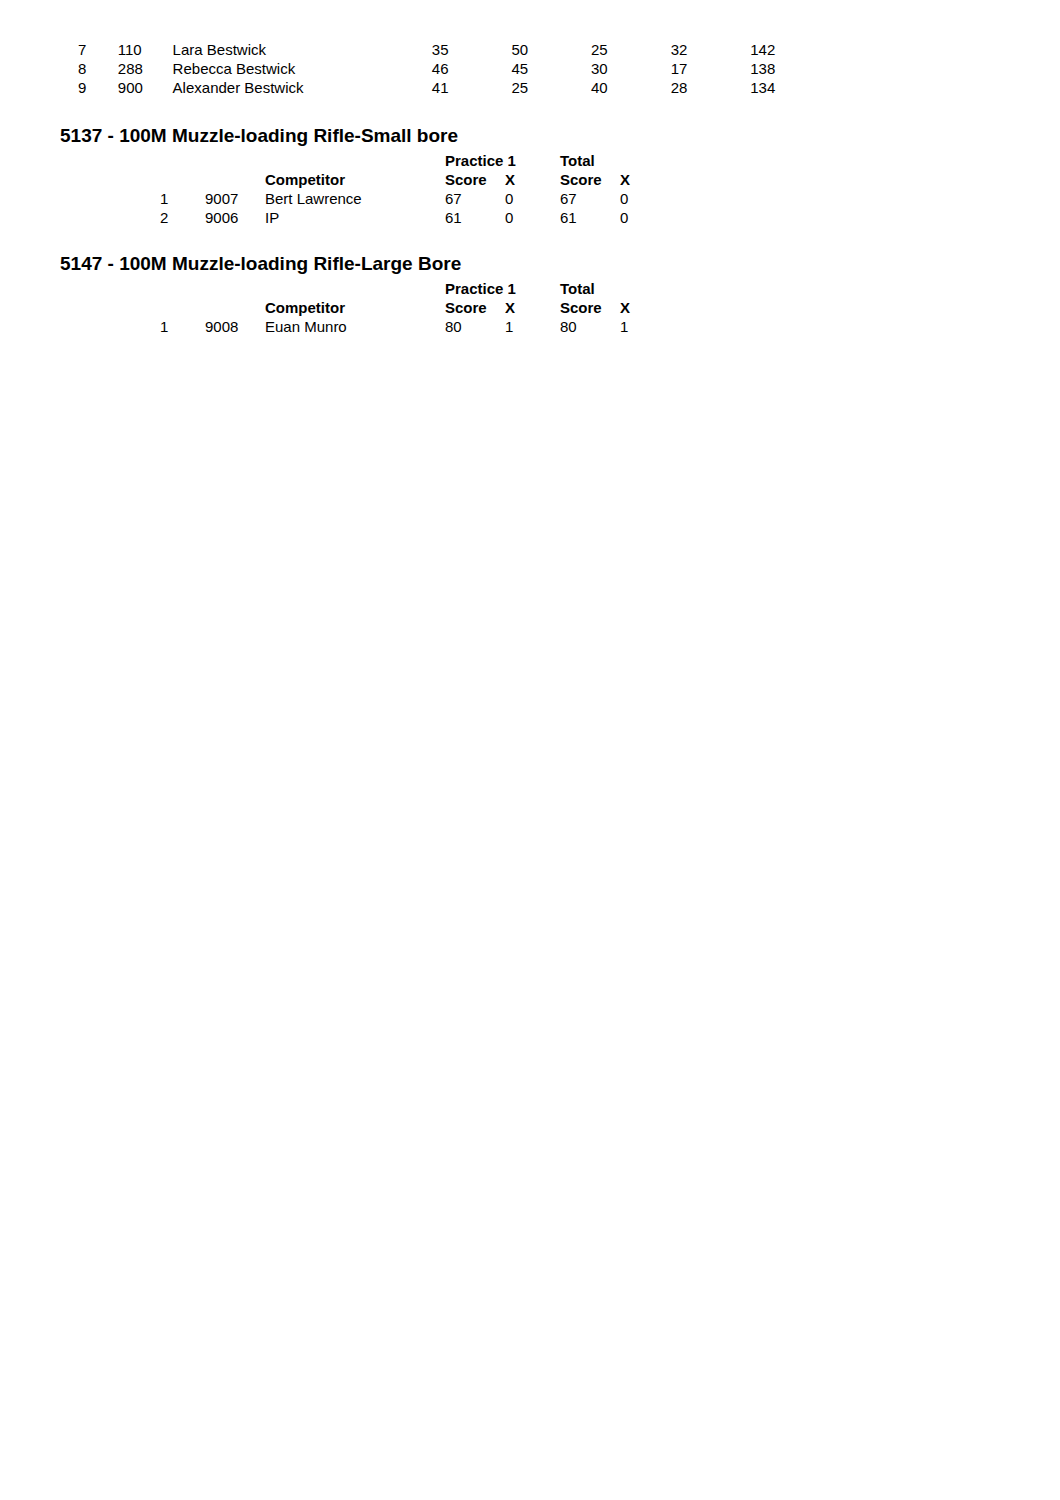| 7 | 110 | Lara Bestwick | 35 | 50 | 25 | 32 | 142 |
| 8 | 288 | Rebecca Bestwick | 46 | 45 | 30 | 17 | 138 |
| 9 | 900 | Alexander Bestwick | 41 | 25 | 40 | 28 | 134 |
5137 - 100M Muzzle-loading Rifle-Small bore
| | | | Practice 1 | Total |
| | | Competitor | Score | X | Score | X |
| 1 | 9007 | Bert Lawrence | 67 | 0 | 67 | 0 |
| 2 | 9006 | IP | 61 | 0 | 61 | 0 |
5147 - 100M Muzzle-loading Rifle-Large Bore
| | | | Practice 1 | Total |
| | | Competitor | Score | X | Score | X |
| 1 | 9008 | Euan Munro | 80 | 1 | 80 | 1 |